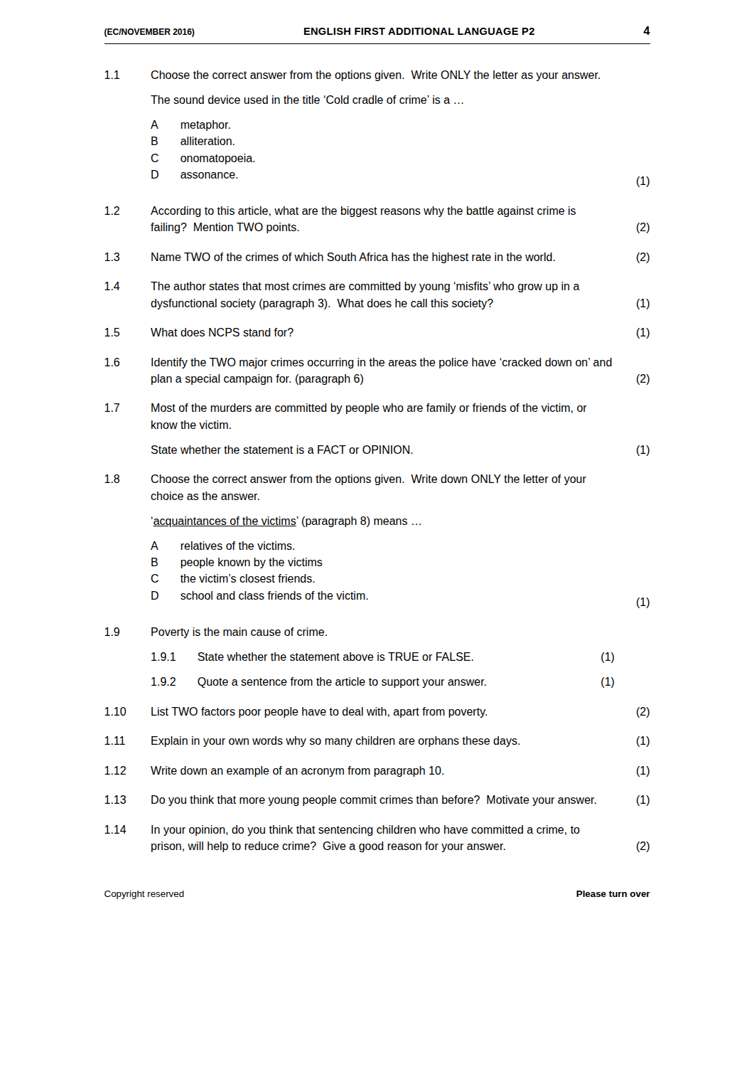(EC/NOVEMBER 2016) ENGLISH FIRST ADDITIONAL LANGUAGE P2 4
1.1
Choose the correct answer from the options given. Write ONLY the letter as your answer.
The sound device used in the title ‘Cold cradle of crime’ is a …
Ametaphor.
Balliteration.
Conomatopoeia.
Dassonance.
(1)
1.2
According to this article, what are the biggest reasons why the battle against crime is failing? Mention TWO points.
(2)
1.3
Name TWO of the crimes of which South Africa has the highest rate in the world.
(2)
1.4
The author states that most crimes are committed by young ‘misfits’ who grow up in a dysfunctional society (paragraph 3). What does he call this society?
(1)
1.5
What does NCPS stand for?
(1)
1.6
Identify the TWO major crimes occurring in the areas the police have ‘cracked down on’ and plan a special campaign for. (paragraph 6)
(2)
1.7
Most of the murders are committed by people who are family or friends of the victim, or know the victim.
State whether the statement is a FACT or OPINION.
(1)
1.8
Choose the correct answer from the options given. Write down ONLY the letter of your choice as the answer.
‘acquaintances of the victims’ (paragraph 8) means …
Arelatives of the victims.
Bpeople known by the victims
Cthe victim’s closest friends.
Dschool and class friends of the victim.
(1)
1.9
Poverty is the main cause of crime.
1.9.1
State whether the statement above is TRUE or FALSE.
(1)
1.9.2
Quote a sentence from the article to support your answer.
(1)
1.10
List TWO factors poor people have to deal with, apart from poverty.
(2)
1.11
Explain in your own words why so many children are orphans these days.
(1)
1.12
Write down an example of an acronym from paragraph 10.
(1)
1.13
Do you think that more young people commit crimes than before? Motivate your answer.
(1)
1.14
In your opinion, do you think that sentencing children who have committed a crime, to prison, will help to reduce crime? Give a good reason for your answer.
(2)
Copyright reserved Please turn over